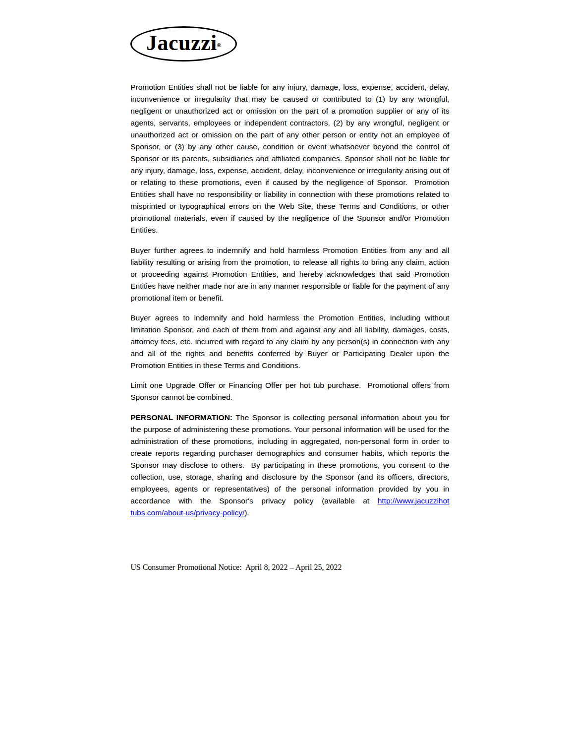Jacuzzi®
Promotion Entities shall not be liable for any injury, damage, loss, expense, accident, delay, inconvenience or irregularity that may be caused or contributed to (1) by any wrongful, negligent or unauthorized act or omission on the part of a promotion supplier or any of its agents, servants, employees or independent contractors, (2) by any wrongful, negligent or unauthorized act or omission on the part of any other person or entity not an employee of Sponsor, or (3) by any other cause, condition or event whatsoever beyond the control of Sponsor or its parents, subsidiaries and affiliated companies. Sponsor shall not be liable for any injury, damage, loss, expense, accident, delay, inconvenience or irregularity arising out of or relating to these promotions, even if caused by the negligence of Sponsor. Promotion Entities shall have no responsibility or liability in connection with these promotions related to misprinted or typographical errors on the Web Site, these Terms and Conditions, or other promotional materials, even if caused by the negligence of the Sponsor and/or Promotion Entities.
Buyer further agrees to indemnify and hold harmless Promotion Entities from any and all liability resulting or arising from the promotion, to release all rights to bring any claim, action or proceeding against Promotion Entities, and hereby acknowledges that said Promotion Entities have neither made nor are in any manner responsible or liable for the payment of any promotional item or benefit.
Buyer agrees to indemnify and hold harmless the Promotion Entities, including without limitation Sponsor, and each of them from and against any and all liability, damages, costs, attorney fees, etc. incurred with regard to any claim by any person(s) in connection with any and all of the rights and benefits conferred by Buyer or Participating Dealer upon the Promotion Entities in these Terms and Conditions.
Limit one Upgrade Offer or Financing Offer per hot tub purchase. Promotional offers from Sponsor cannot be combined.
PERSONAL INFORMATION: The Sponsor is collecting personal information about you for the purpose of administering these promotions. Your personal information will be used for the administration of these promotions, including in aggregated, non-personal form in order to create reports regarding purchaser demographics and consumer habits, which reports the Sponsor may disclose to others. By participating in these promotions, you consent to the collection, use, storage, sharing and disclosure by the Sponsor (and its officers, directors, employees, agents or representatives) of the personal information provided by you in accordance with the Sponsor's privacy policy (available at http://www.jacuzzihot tubs.com/about-us/privacy-policy/).
US Consumer Promotional Notice: April 8, 2022 – April 25, 2022